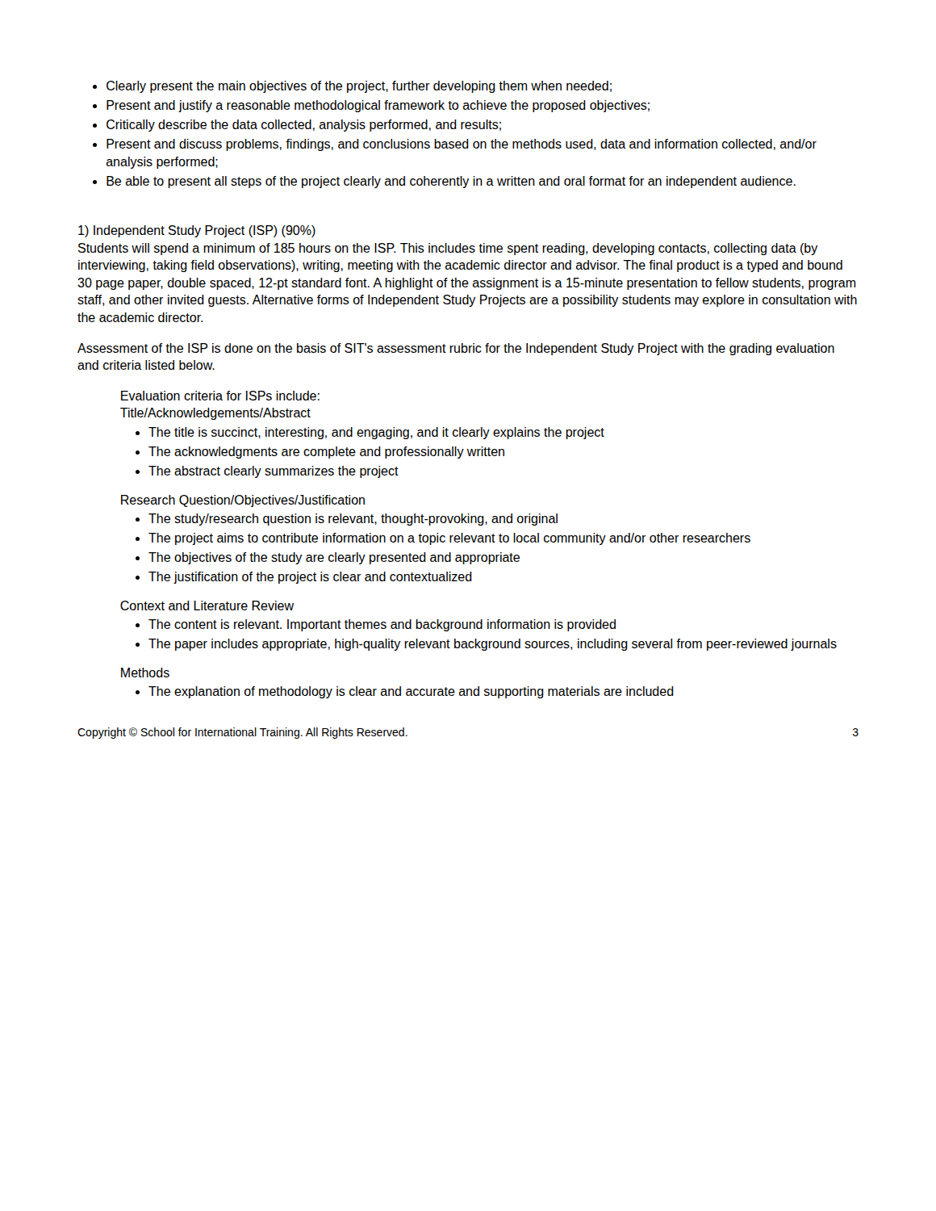Clearly present the main objectives of the project, further developing them when needed;
Present and justify a reasonable methodological framework to achieve the proposed objectives;
Critically describe the data collected, analysis performed, and results;
Present and discuss problems, findings, and conclusions based on the methods used, data and information collected, and/or analysis performed;
Be able to present all steps of the project clearly and coherently in a written and oral format for an independent audience.
1) Independent Study Project (ISP) (90%)
Students will spend a minimum of 185 hours on the ISP. This includes time spent reading, developing contacts, collecting data (by interviewing, taking field observations), writing, meeting with the academic director and advisor. The final product is a typed and bound 30 page paper, double spaced, 12-pt standard font. A highlight of the assignment is a 15-minute presentation to fellow students, program staff, and other invited guests. Alternative forms of Independent Study Projects are a possibility students may explore in consultation with the academic director.
Assessment of the ISP is done on the basis of SIT's assessment rubric for the Independent Study Project with the grading evaluation and criteria listed below.
Evaluation criteria for ISPs include:
Title/Acknowledgements/Abstract
The title is succinct, interesting, and engaging, and it clearly explains the project
The acknowledgments are complete and professionally written
The abstract clearly summarizes the project
Research Question/Objectives/Justification
The study/research question is relevant, thought-provoking, and original
The project aims to contribute information on a topic relevant to local community and/or other researchers
The objectives of the study are clearly presented and appropriate
The justification of the project is clear and contextualized
Context and Literature Review
The content is relevant. Important themes and background information is provided
The paper includes appropriate, high-quality relevant background sources, including several from peer-reviewed journals
Methods
The explanation of methodology is clear and accurate and supporting materials are included
Copyright © School for International Training. All Rights Reserved. 3